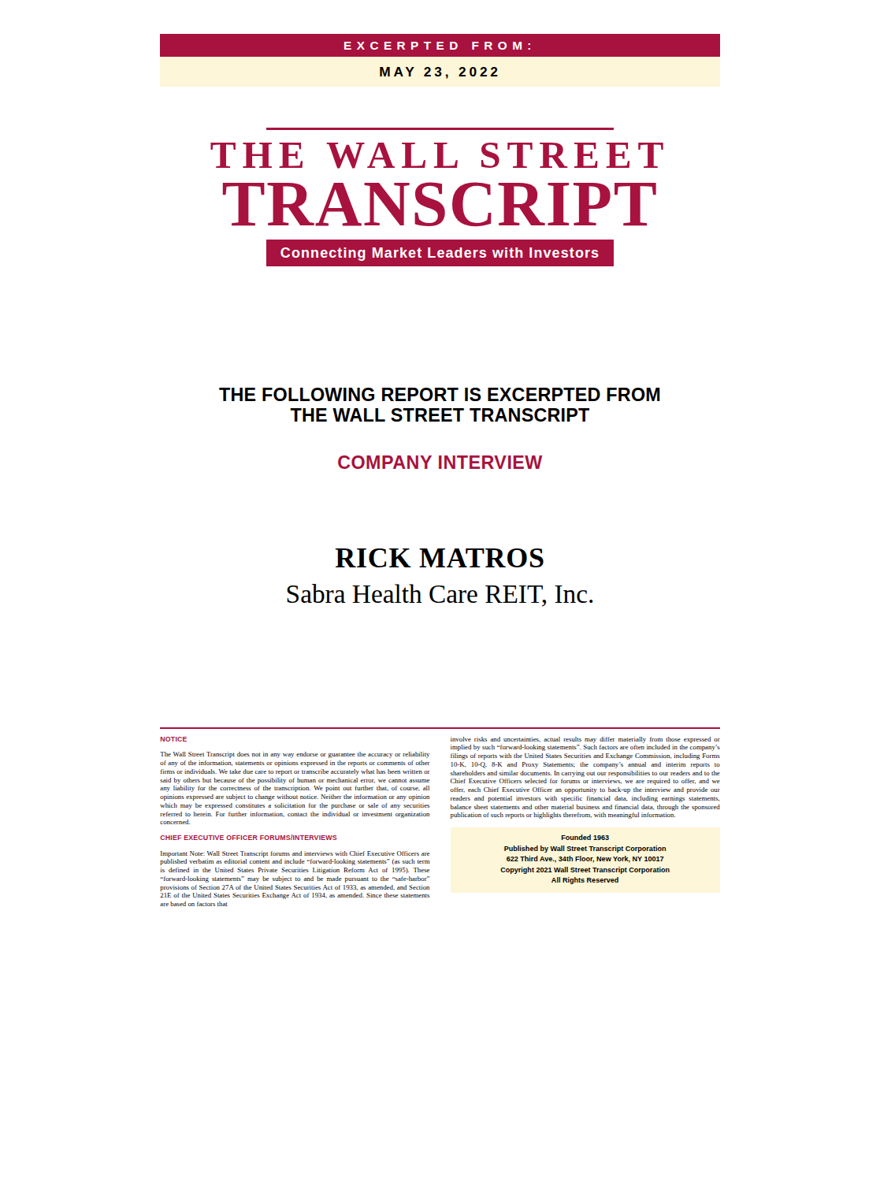EXCERPTED FROM:
MAY 23, 2022
THE WALL STREET
TRANSCRIPT
Connecting Market Leaders with Investors
THE FOLLOWING REPORT IS EXCERPTED FROM
THE WALL STREET TRANSCRIPT
COMPANY INTERVIEW
RICK MATROS
Sabra Health Care REIT, Inc.
NOTICE
The Wall Street Transcript does not in any way endorse or guarantee the accuracy or reliability of any of the information, statements or opinions expressed in the reports or comments of other firms or individuals. We take due care to report or transcribe accurately what has been written or said by others but because of the possibility of human or mechanical error, we cannot assume any liability for the correctness of the transcription. We point out further that, of course, all opinions expressed are subject to change without notice. Neither the information or any opinion which may be expressed constitutes a solicitation for the purchase or sale of any securities referred to herein. For further information, contact the individual or investment organization concerned.
CHIEF EXECUTIVE OFFICER FORUMS/INTERVIEWS
Important Note: Wall Street Transcript forums and interviews with Chief Executive Officers are published verbatim as editorial content and include “forward-looking statements” (as such term is defined in the United States Private Securities Litigation Reform Act of 1995). These “forward-looking statements” may be subject to and be made pursuant to the “safe-harbor” provisions of Section 27A of the United States Securities Act of 1933, as amended, and Section 21E of the United States Securities Exchange Act of 1934, as amended. Since these statements are based on factors that
involve risks and uncertainties, actual results may differ materially from those expressed or implied by such “forward-looking statements”. Such factors are often included in the company’s filings of reports with the United States Securities and Exchange Commission, including Forms 10-K, 10-Q, 8-K and Proxy Statements; the company’s annual and interim reports to shareholders and similar documents. In carrying out our responsibilities to our readers and to the Chief Executive Officers selected for forums or interviews, we are required to offer, and we offer, each Chief Executive Officer an opportunity to back-up the interview and provide our readers and potential investors with specific financial data, including earnings statements, balance sheet statements and other material business and financial data, through the sponsored publication of such reports or highlights therefrom, with meaningful information.
Founded 1963
Published by Wall Street Transcript Corporation
622 Third Ave., 34th Floor, New York, NY 10017
Copyright 2021 Wall Street Transcript Corporation
All Rights Reserved